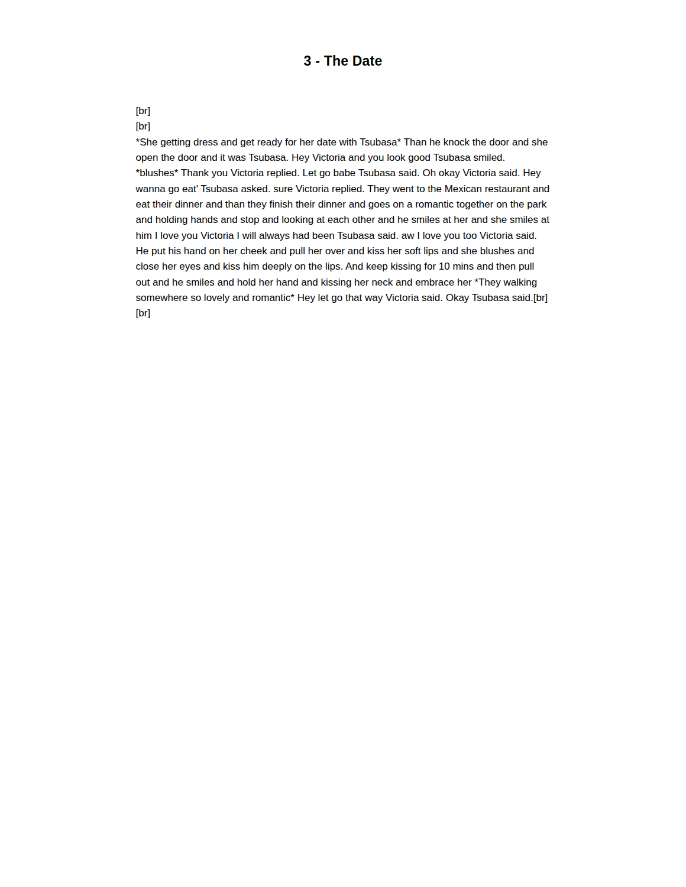3 - The Date
[br]
[br]
*She getting dress and get ready for her date with Tsubasa* Than he knock the door and she open the door and it was Tsubasa. Hey Victoria and you look good Tsubasa smiled. *blushes* Thank you Victoria replied. Let go babe Tsubasa said. Oh okay Victoria said. Hey wanna go eat' Tsubasa asked. sure Victoria replied. They went to the Mexican restaurant and eat their dinner and than they finish their dinner and goes on a romantic together on the park and holding hands and stop and looking at each other and he smiles at her and she smiles at him I love you Victoria I will always had been Tsubasa said. aw I love you too Victoria said. He put his hand on her cheek and pull her over and kiss her soft lips and she blushes and close her eyes and kiss him deeply on the lips. And keep kissing for 10 mins and then pull out and he smiles and hold her hand and kissing her neck and embrace her *They walking somewhere so lovely and romantic* Hey let go that way Victoria said. Okay Tsubasa said.[br]
[br]